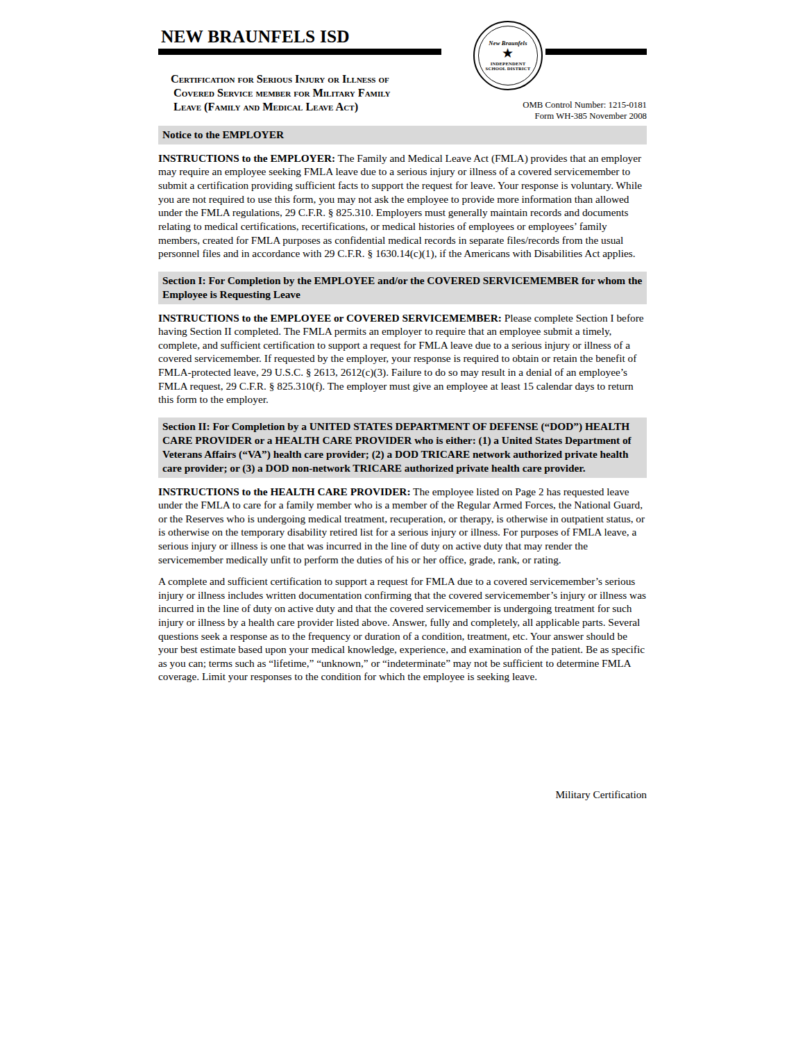NEW BRAUNFELS ISD
New Braunfels
★
INDEPENDENT SCHOOL DISTRICT
Certification for Serious Injury or Illness of
Covered Service member for Military Family
Leave (Family and Medical Leave Act)
OMB Control Number: 1215-0181
Form WH-385 November 2008
Notice to the EMPLOYER
INSTRUCTIONS to the EMPLOYER: The Family and Medical Leave Act (FMLA) provides that an employer may require an employee seeking FMLA leave due to a serious injury or illness of a covered servicemember to submit a certification providing sufficient facts to support the request for leave. Your response is voluntary. While you are not required to use this form, you may not ask the employee to provide more information than allowed under the FMLA regulations, 29 C.F.R. § 825.310. Employers must generally maintain records and documents relating to medical certifications, recertifications, or medical histories of employees or employees’ family members, created for FMLA purposes as confidential medical records in separate files/records from the usual personnel files and in accordance with 29 C.F.R. § 1630.14(c)(1), if the Americans with Disabilities Act applies.
Section I: For Completion by the EMPLOYEE and/or the COVERED SERVICEMEMBER for whom the Employee is Requesting Leave
INSTRUCTIONS to the EMPLOYEE or COVERED SERVICEMEMBER: Please complete Section I before having Section II completed. The FMLA permits an employer to require that an employee submit a timely, complete, and sufficient certification to support a request for FMLA leave due to a serious injury or illness of a covered servicemember. If requested by the employer, your response is required to obtain or retain the benefit of FMLA-protected leave, 29 U.S.C. § 2613, 2612(c)(3). Failure to do so may result in a denial of an employee’s FMLA request, 29 C.F.R. § 825.310(f). The employer must give an employee at least 15 calendar days to return this form to the employer.
Section II: For Completion by a UNITED STATES DEPARTMENT OF DEFENSE (“DOD”) HEALTH CARE PROVIDER or a HEALTH CARE PROVIDER who is either: (1) a United States Department of Veterans Affairs (“VA”) health care provider; (2) a DOD TRICARE network authorized private health care provider; or (3) a DOD non-network TRICARE authorized private health care provider.
INSTRUCTIONS to the HEALTH CARE PROVIDER: The employee listed on Page 2 has requested leave under the FMLA to care for a family member who is a member of the Regular Armed Forces, the National Guard, or the Reserves who is undergoing medical treatment, recuperation, or therapy, is otherwise in outpatient status, or is otherwise on the temporary disability retired list for a serious injury or illness. For purposes of FMLA leave, a serious injury or illness is one that was incurred in the line of duty on active duty that may render the servicemember medically unfit to perform the duties of his or her office, grade, rank, or rating.
A complete and sufficient certification to support a request for FMLA due to a covered servicemember’s serious injury or illness includes written documentation confirming that the covered servicemember’s injury or illness was incurred in the line of duty on active duty and that the covered servicemember is undergoing treatment for such injury or illness by a health care provider listed above. Answer, fully and completely, all applicable parts. Several questions seek a response as to the frequency or duration of a condition, treatment, etc. Your answer should be your best estimate based upon your medical knowledge, experience, and examination of the patient. Be as specific as you can; terms such as “lifetime,” “unknown,” or “indeterminate” may not be sufficient to determine FMLA coverage. Limit your responses to the condition for which the employee is seeking leave.
Military Certification